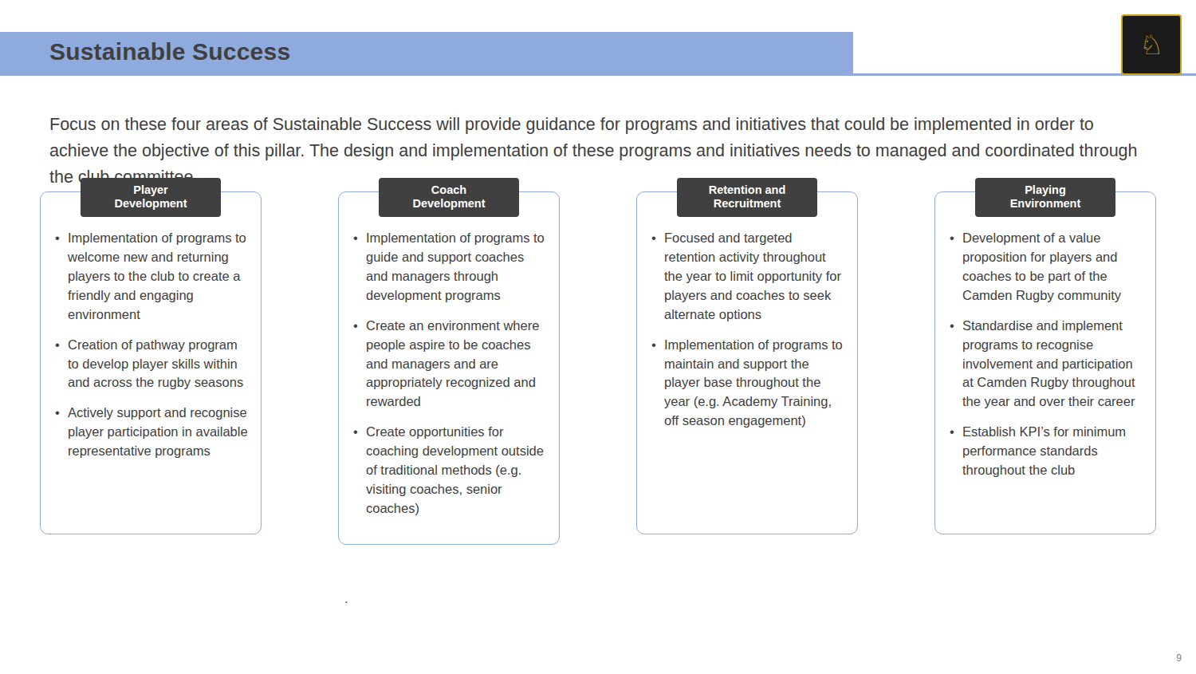Sustainable Success
♘
Focus on these four areas of Sustainable Success will provide guidance for programs and initiatives that could be implemented in order to achieve the objective of this pillar. The design and implementation of these programs and initiatives needs to managed and coordinated through the club committee.
Player
Development
Implementation of programs to welcome new and returning players to the club to create a friendly and engaging environment
Creation of pathway program to develop player skills within and across the rugby seasons
Actively support and recognise player participation in available representative programs
Coach
Development
Implementation of programs to guide and support coaches and managers through development programs
Create an environment where people aspire to be coaches and managers and are appropriately recognized and rewarded
Create opportunities for coaching development outside of traditional methods (e.g. visiting coaches, senior coaches)
Retention and
Recruitment
Focused and targeted retention activity throughout the year to limit opportunity for players and coaches to seek alternate options
Implementation of programs to maintain and support the player base throughout the year (e.g. Academy Training, off season engagement)
Playing
Environment
Development of a value proposition for players and coaches to be part of the Camden Rugby community
Standardise and implement programs to recognise involvement and participation at Camden Rugby throughout the year and over their career
Establish KPI’s for minimum performance standards throughout the club
.
9